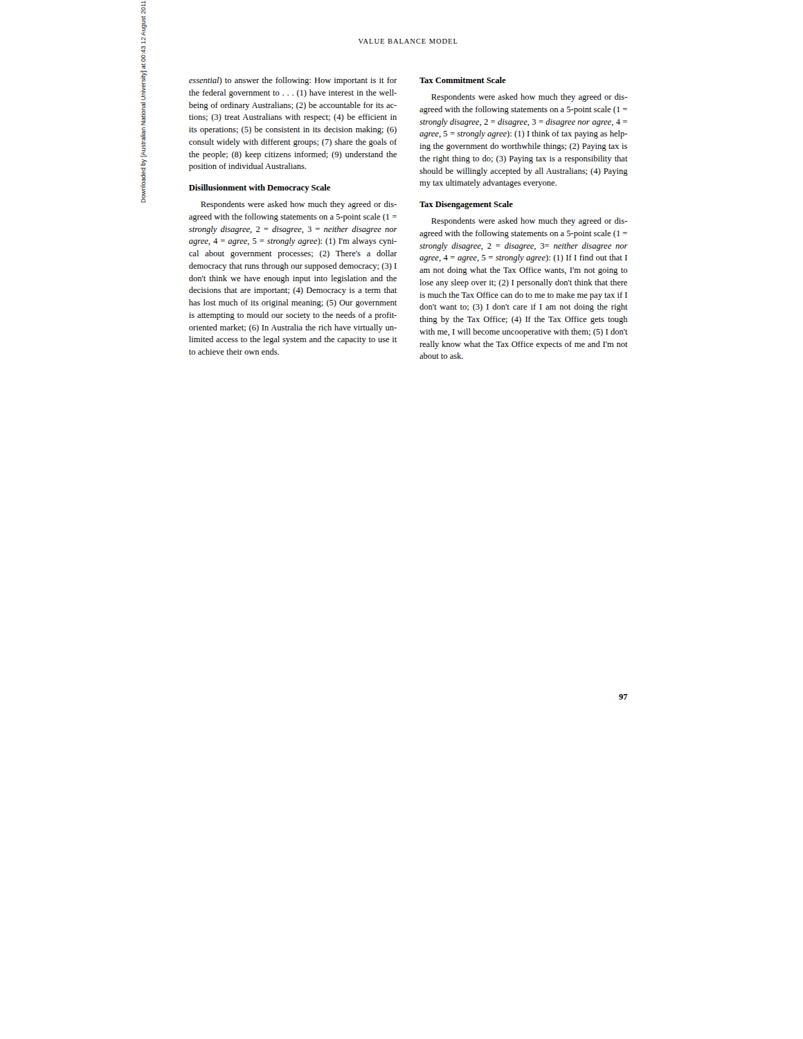Downloaded by [Australian National University] at 00:43 12 August 2011
VALUE BALANCE MODEL
essential) to answer the following: How important is it for the federal government to . . . (1) have interest in the well-being of ordinary Australians; (2) be accountable for its actions; (3) treat Australians with respect; (4) be efficient in its operations; (5) be consistent in its decision making; (6) consult widely with different groups; (7) share the goals of the people; (8) keep citizens informed; (9) understand the position of individual Australians.
Disillusionment with Democracy Scale
Respondents were asked how much they agreed or disagreed with the following statements on a 5-point scale (1 = strongly disagree, 2 = disagree, 3 = neither disagree nor agree, 4 = agree, 5 = strongly agree): (1) I'm always cynical about government processes; (2) There's a dollar democracy that runs through our supposed democracy; (3) I don't think we have enough input into legislation and the decisions that are important; (4) Democracy is a term that has lost much of its original meaning; (5) Our government is attempting to mould our society to the needs of a profit-oriented market; (6) In Australia the rich have virtually unlimited access to the legal system and the capacity to use it to achieve their own ends.
Tax Commitment Scale
Respondents were asked how much they agreed or disagreed with the following statements on a 5-point scale (1 = strongly disagree, 2 = disagree, 3 = disagree nor agree, 4 = agree, 5 = strongly agree): (1) I think of tax paying as helping the government do worthwhile things; (2) Paying tax is the right thing to do; (3) Paying tax is a responsibility that should be willingly accepted by all Australians; (4) Paying my tax ultimately advantages everyone.
Tax Disengagement Scale
Respondents were asked how much they agreed or disagreed with the following statements on a 5-point scale (1 = strongly disagree, 2 = disagree, 3= neither disagree nor agree, 4 = agree, 5 = strongly agree): (1) If I find out that I am not doing what the Tax Office wants, I'm not going to lose any sleep over it; (2) I personally don't think that there is much the Tax Office can do to me to make me pay tax if I don't want to; (3) I don't care if I am not doing the right thing by the Tax Office; (4) If the Tax Office gets tough with me, I will become uncooperative with them; (5) I don't really know what the Tax Office expects of me and I'm not about to ask.
97